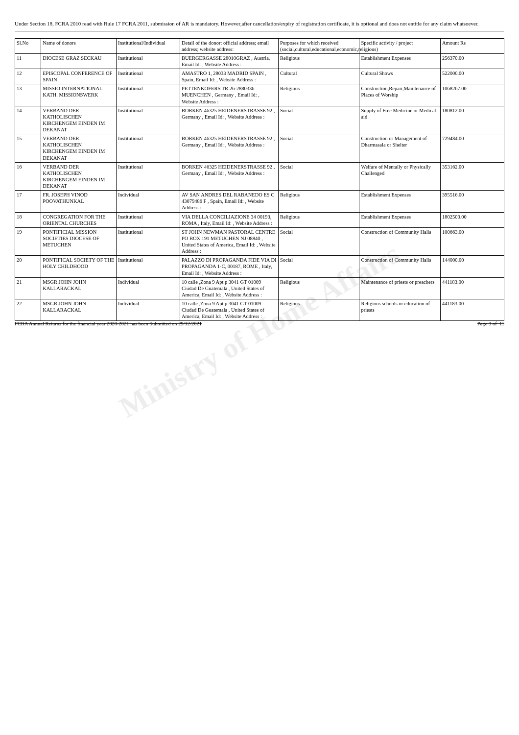Ministry of Home Affairs
Under Section 18, FCRA 2010 read with Rule 17 FCRA 2011, submission of AR is mandatory. However,after cancellation/expiry of registration certificate, it is optional and does not entitle for any claim whatsoever.
| Sl.No | Name of donors | Institutional/Individual | Detail of the donor: official address; email address; website address: | Purposes for which received (social,cultural,educational,economic,religious) | Specific activity / project | Amount Rs |
| --- | --- | --- | --- | --- | --- | --- |
| 11 | DIOCESE GRAZ SECKAU | Institutional | BUERGERGASSE 28010GRAZ , Austria, Email Id: , Website Address : | Religious | Establishment Expenses | 256370.00 |
| 12 | EPISCOPAL CONFERENCE OF SPAIN | Institutional | AMASTRO 1, 28033 MADRID SPAIN , Spain, Email Id: , Website Address : | Cultural | Cultural Shows | 522000.00 |
| 13 | MISSIO INTERNATIONAL KATH. MISSIONSWERK | Institutional | PETTENKOFERS TR.26-2880336 MUENCHEN , Germany , Email Id: , Website Address : | Religious | Construction,Repair,Maintenance of Places of Worship | 1068267.00 |
| 14 | VERBAND DER KATHOLISCHEN KIRCHENGEM EINDEN IM DEKANAT | Institutional | BORKEN 46325 HEIDENERSTRASSE 92 , Germany , Email Id: , Website Address : | Social | Supply of Free Medicine or Medical aid | 180812.00 |
| 15 | VERBAND DER KATHOLISCHEN KIRCHENGEM EINDEN IM DEKANAT | Institutional | BORKEN 46325 HEIDENERSTRASSE 92 , Germany , Email Id: , Website Address : | Social | Construction or Management of Dharmasala or Shelter | 729484.00 |
| 16 | VERBAND DER KATHOLISCHEN KIRCHENGEM EINDEN IM DEKANAT | Institutional | BORKEN 46325 HEIDENERSTRASSE 92 , Germany , Email Id: , Website Address : | Social | Welfare of Mentally or Physically Challenged | 353162.00 |
| 17 | FR. JOSEPH VINOD POOVATHUNKAL | Individual | AV SAN ANDRES DEL RABANEDO ES C 43079486 F , Spain, Email Id: , Website Address : | Religious | Establishment Expenses | 395516.00 |
| 18 | CONGREGATION FOR THE ORIENTAL CHURCHES | Institutional | VIA DELLA CONCILIAZIONE 34 00193, ROMA , Italy, Email Id: , Website Address : | Religious | Establishment Expenses | 1802500.00 |
| 19 | PONTIFICIAL MISSION SOCIETIES DIOCESE OF METUCHEN | Institutional | ST JOHN NEWMAN PASTORAL CENTRE PO BOX 191 METUCHEN NJ 08840 , United States of America, Email Id: , Website Address : | Social | Construction of Community Halls | 100663.00 |
| 20 | PONTIFICAL SOCIETY OF THE HOLY CHILDHOOD | Institutional | PALAZZO DI PROPAGANDA FIDE VIA DI PROPAGANDA 1-C, 00187, ROME , Italy, Email Id: , Website Address : | Social | Construction of Community Halls | 144000.00 |
| 21 | MSGR JOHN JOHN KALLARACKAL | Individual | 10 calle ,Zona 9 Apt p 3041 GT 01009 Ciudad De Guatemala , United States of America, Email Id: , Website Address : | Religious | Maintenance of priests or preachers | 441183.00 |
| 22 | MSGR JOHN JOHN KALLARACKAL | Individual | 10 calle ,Zona 9 Apt p 3041 GT 01009 Ciudad De Guatemala , United States of America, Email Id: , Website Address : | Religious | Religious schools or education of priests | 441183.00 |
FCRA Annual Returns for the financial year 2020-2021 has been Submitted on 29/12/2021 Page 3 of 11